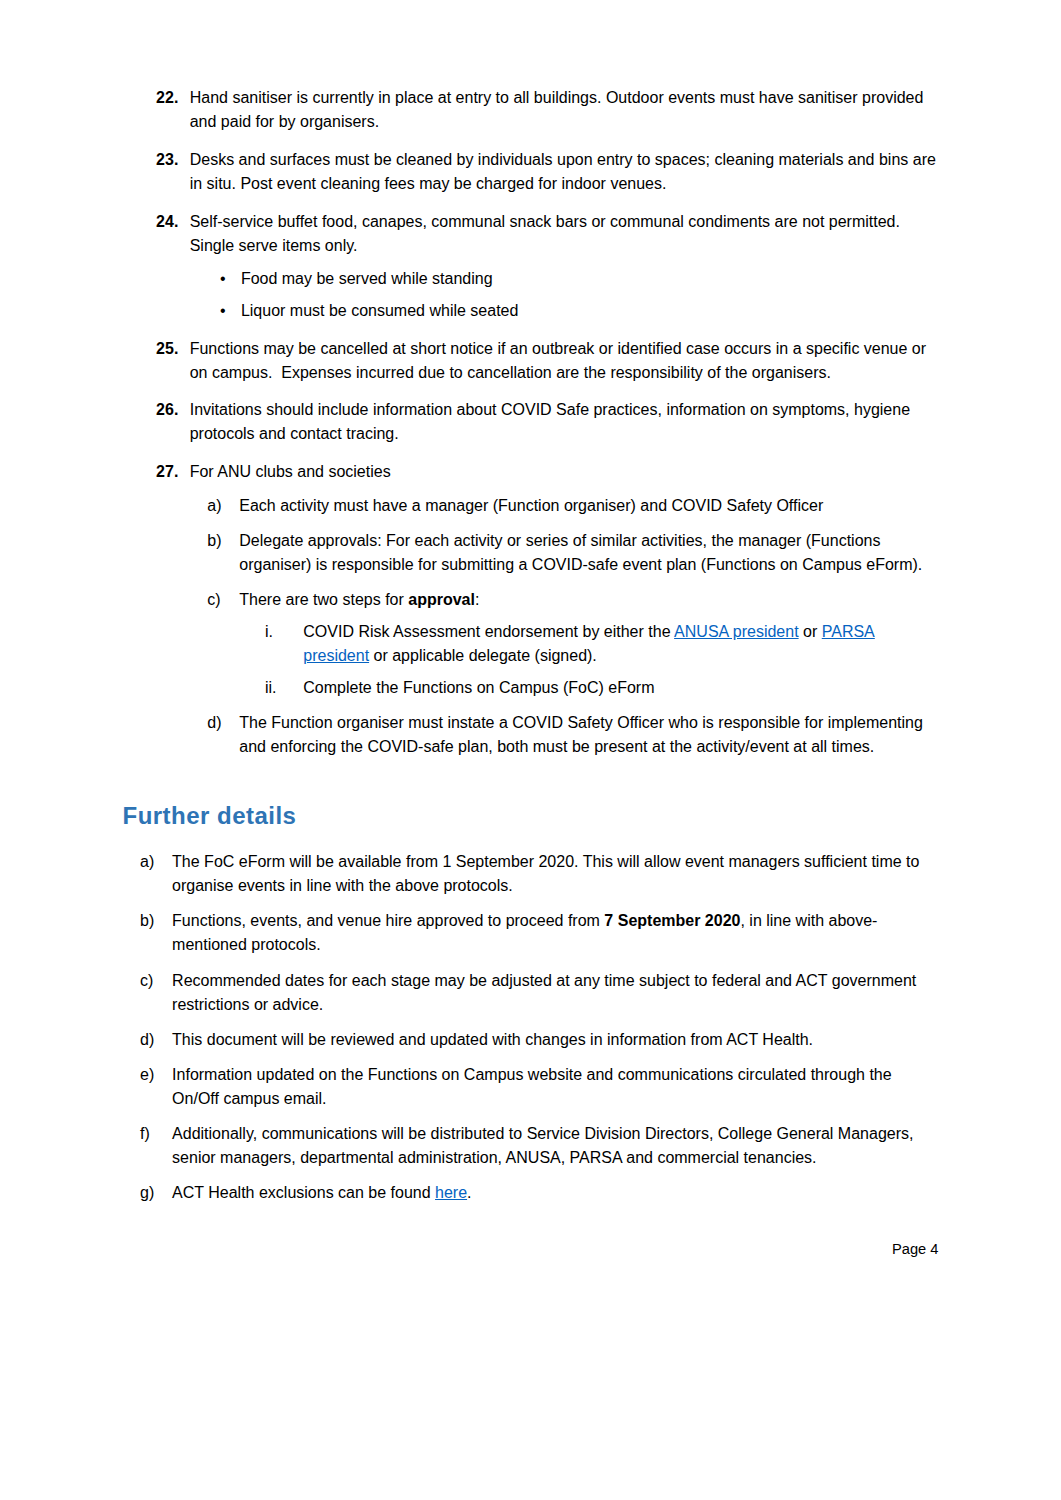22. Hand sanitiser is currently in place at entry to all buildings. Outdoor events must have sanitiser provided and paid for by organisers.
23. Desks and surfaces must be cleaned by individuals upon entry to spaces; cleaning materials and bins are in situ. Post event cleaning fees may be charged for indoor venues.
24. Self-service buffet food, canapes, communal snack bars or communal condiments are not permitted. Single serve items only.
Food may be served while standing
Liquor must be consumed while seated
25. Functions may be cancelled at short notice if an outbreak or identified case occurs in a specific venue or on campus. Expenses incurred due to cancellation are the responsibility of the organisers.
26. Invitations should include information about COVID Safe practices, information on symptoms, hygiene protocols and contact tracing.
27. For ANU clubs and societies
a) Each activity must have a manager (Function organiser) and COVID Safety Officer
b) Delegate approvals: For each activity or series of similar activities, the manager (Functions organiser) is responsible for submitting a COVID-safe event plan (Functions on Campus eForm).
c) There are two steps for approval:
i. COVID Risk Assessment endorsement by either the ANUSA president or PARSA president or applicable delegate (signed).
ii. Complete the Functions on Campus (FoC) eForm
d) The Function organiser must instate a COVID Safety Officer who is responsible for implementing and enforcing the COVID-safe plan, both must be present at the activity/event at all times.
Further details
a) The FoC eForm will be available from 1 September 2020. This will allow event managers sufficient time to organise events in line with the above protocols.
b) Functions, events, and venue hire approved to proceed from 7 September 2020, in line with above-mentioned protocols.
c) Recommended dates for each stage may be adjusted at any time subject to federal and ACT government restrictions or advice.
d) This document will be reviewed and updated with changes in information from ACT Health.
e) Information updated on the Functions on Campus website and communications circulated through the On/Off campus email.
f) Additionally, communications will be distributed to Service Division Directors, College General Managers, senior managers, departmental administration, ANUSA, PARSA and commercial tenancies.
g) ACT Health exclusions can be found here.
Page 4